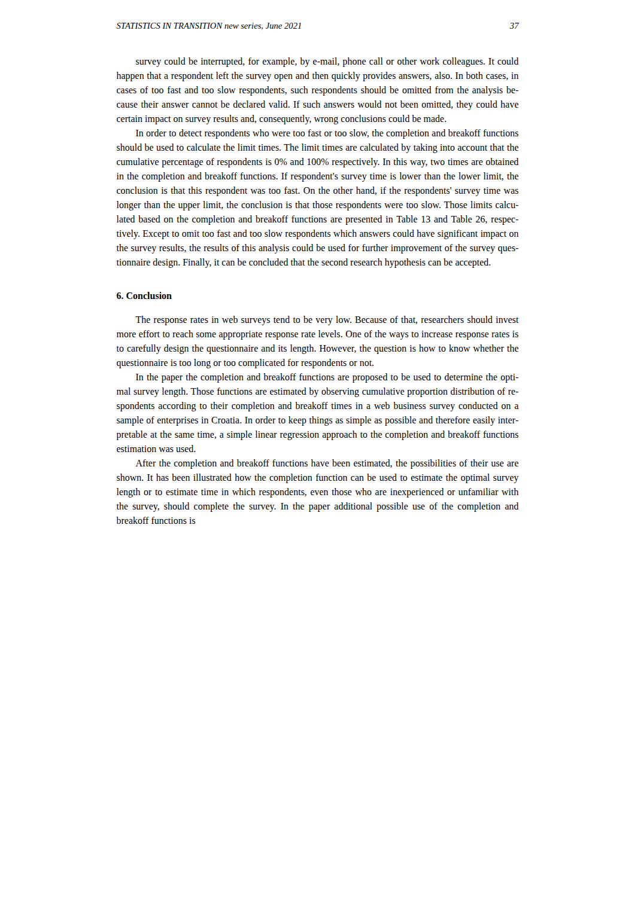STATISTICS IN TRANSITION new series, June 2021 37
survey could be interrupted, for example, by e-mail, phone call or other work colleagues. It could happen that a respondent left the survey open and then quickly provides answers, also. In both cases, in cases of too fast and too slow respondents, such respondents should be omitted from the analysis because their answer cannot be declared valid. If such answers would not been omitted, they could have certain impact on survey results and, consequently, wrong conclusions could be made.
In order to detect respondents who were too fast or too slow, the completion and breakoff functions should be used to calculate the limit times. The limit times are calculated by taking into account that the cumulative percentage of respondents is 0% and 100% respectively. In this way, two times are obtained in the completion and breakoff functions. If respondent's survey time is lower than the lower limit, the conclusion is that this respondent was too fast. On the other hand, if the respondents' survey time was longer than the upper limit, the conclusion is that those respondents were too slow. Those limits calculated based on the completion and breakoff functions are presented in Table 13 and Table 26, respectively. Except to omit too fast and too slow respondents which answers could have significant impact on the survey results, the results of this analysis could be used for further improvement of the survey questionnaire design. Finally, it can be concluded that the second research hypothesis can be accepted.
6. Conclusion
The response rates in web surveys tend to be very low. Because of that, researchers should invest more effort to reach some appropriate response rate levels. One of the ways to increase response rates is to carefully design the questionnaire and its length. However, the question is how to know whether the questionnaire is too long or too complicated for respondents or not.
In the paper the completion and breakoff functions are proposed to be used to determine the optimal survey length. Those functions are estimated by observing cumulative proportion distribution of respondents according to their completion and breakoff times in a web business survey conducted on a sample of enterprises in Croatia. In order to keep things as simple as possible and therefore easily interpretable at the same time, a simple linear regression approach to the completion and breakoff functions estimation was used.
After the completion and breakoff functions have been estimated, the possibilities of their use are shown. It has been illustrated how the completion function can be used to estimate the optimal survey length or to estimate time in which respondents, even those who are inexperienced or unfamiliar with the survey, should complete the survey. In the paper additional possible use of the completion and breakoff functions is